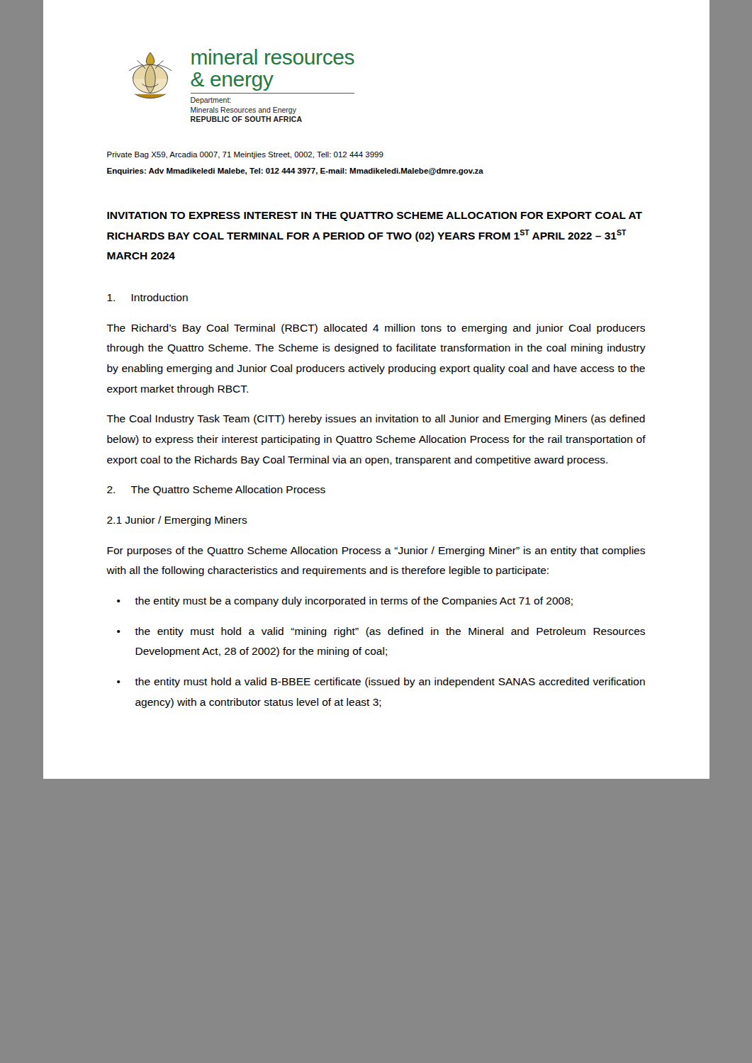mineral resources
& energy
Department:
Minerals Resources and Energy
REPUBLIC OF SOUTH AFRICA
Private Bag X59, Arcadia 0007, 71 Meintjies Street, 0002, Tell: 012 444 3999
Enquiries: Adv Mmadikeledi Malebe, Tel: 012 444 3977, E-mail: Mmadikeledi.Malebe@dmre.gov.za
Invitation to express interest in the Quattro Scheme allocation for export coal at Richards Bay Coal Terminal for a period of two (02) years from 1st April 2022 – 31st March 2024
1. Introduction
The Richard’s Bay Coal Terminal (RBCT) allocated 4 million tons to emerging and junior Coal producers through the Quattro Scheme. The Scheme is designed to facilitate transformation in the coal mining industry by enabling emerging and Junior Coal producers actively producing export quality coal and have access to the export market through RBCT.
The Coal Industry Task Team (CITT) hereby issues an invitation to all Junior and Emerging Miners (as defined below) to express their interest participating in Quattro Scheme Allocation Process for the rail transportation of export coal to the Richards Bay Coal Terminal via an open, transparent and competitive award process.
2. The Quattro Scheme Allocation Process
2.1 Junior / Emerging Miners
For purposes of the Quattro Scheme Allocation Process a “Junior / Emerging Miner” is an entity that complies with all the following characteristics and requirements and is therefore legible to participate:
the entity must be a company duly incorporated in terms of the Companies Act 71 of 2008;
the entity must hold a valid “mining right” (as defined in the Mineral and Petroleum Resources Development Act, 28 of 2002) for the mining of coal;
the entity must hold a valid B-BBEE certificate (issued by an independent SANAS accredited verification agency) with a contributor status level of at least 3;